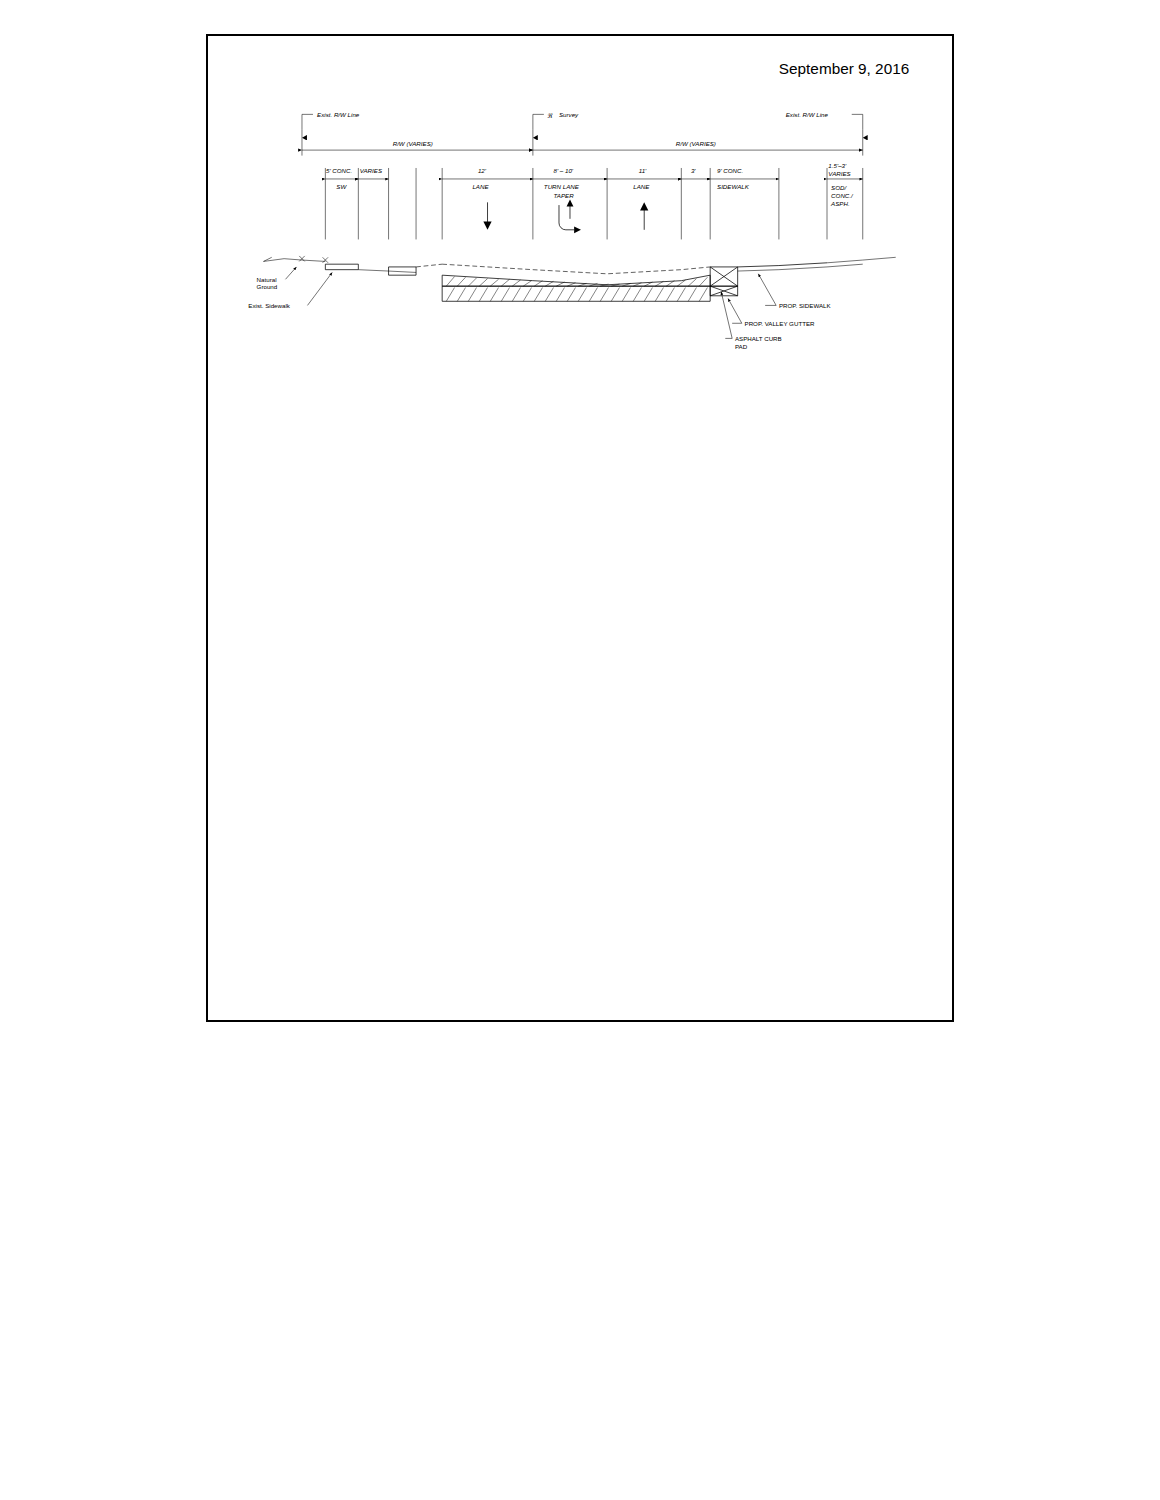September 9, 2016
Exist. R/W Line Survey ℜ Exist. R/W Line R/W (VARIES) R/W (VARIES) 5' CONC. SW VARIES 12' LANE 8' – 10' TURN LANE TAPER 11' LANE 3' 9' CONC. SIDEWALK 1.5'–3' VARIES SOD/ CONC./ ASPH. Natural Ground Exist. Sidewalk PROP. SIDEWALK PROP. VALLEY GUTTER ASPHALT CURB PAD